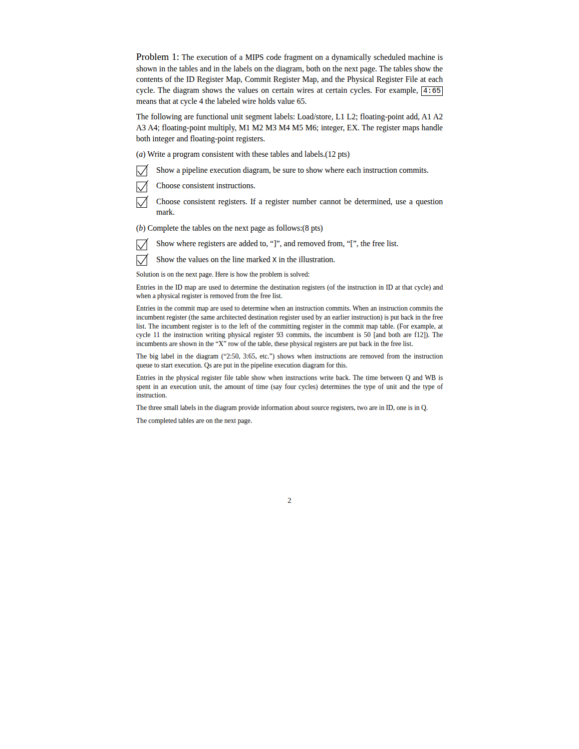Problem 1: The execution of a MIPS code fragment on a dynamically scheduled machine is shown in the tables and in the labels on the diagram, both on the next page. The tables show the contents of the ID Register Map, Commit Register Map, and the Physical Register File at each cycle. The diagram shows the values on certain wires at certain cycles. For example, 4:65 means that at cycle 4 the labeled wire holds value 65.
The following are functional unit segment labels: Load/store, L1 L2; floating-point add, A1 A2 A3 A4; floating-point multiply, M1 M2 M3 M4 M5 M6; integer, EX. The register maps handle both integer and floating-point registers.
(a) Write a program consistent with these tables and labels.(12 pts)
Show a pipeline execution diagram, be sure to show where each instruction commits.
Choose consistent instructions.
Choose consistent registers. If a register number cannot be determined, use a question mark.
(b) Complete the tables on the next page as follows:(8 pts)
Show where registers are added to, “]”, and removed from, “[”, the free list.
Show the values on the line marked X in the illustration.
Solution is on the next page. Here is how the problem is solved:
Entries in the ID map are used to determine the destination registers (of the instruction in ID at that cycle) and when a physical register is removed from the free list.
Entries in the commit map are used to determine when an instruction commits. When an instruction commits the incumbent register (the same architected destination register used by an earlier instruction) is put back in the free list. The incumbent register is to the left of the committing register in the commit map table. (For example, at cycle 11 the instruction writing physical register 93 commits, the incumbent is 50 [and both are f12]). The incumbents are shown in the “X” row of the table, these physical registers are put back in the free list.
The big label in the diagram (“2:50, 3:65, etc.”) shows when instructions are removed from the instruction queue to start execution. Qs are put in the pipeline execution diagram for this.
Entries in the physical register file table show when instructions write back. The time between Q and WB is spent in an execution unit, the amount of time (say four cycles) determines the type of unit and the type of instruction.
The three small labels in the diagram provide information about source registers, two are in ID, one is in Q.
The completed tables are on the next page.
2